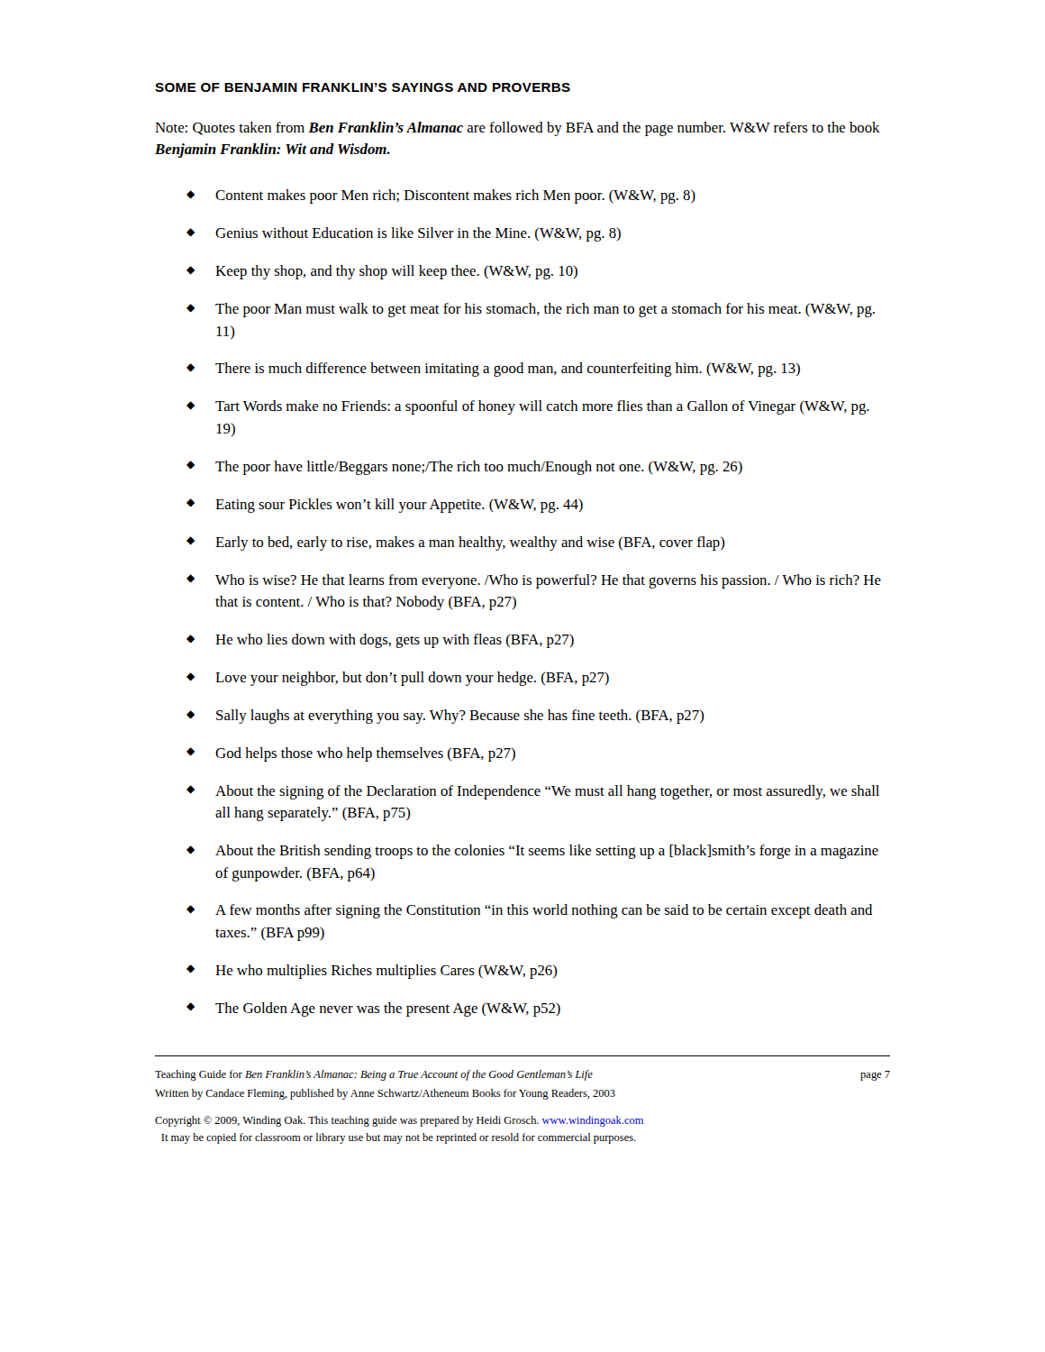SOME OF BENJAMIN FRANKLIN’S SAYINGS AND PROVERBS
Note: Quotes taken from Ben Franklin’s Almanac are followed by BFA and the page number. W&W refers to the book Benjamin Franklin: Wit and Wisdom.
Content makes poor Men rich; Discontent makes rich Men poor. (W&W, pg. 8)
Genius without Education is like Silver in the Mine. (W&W, pg. 8)
Keep thy shop, and thy shop will keep thee. (W&W, pg. 10)
The poor Man must walk to get meat for his stomach, the rich man to get a stomach for his meat. (W&W, pg. 11)
There is much difference between imitating a good man, and counterfeiting him. (W&W, pg. 13)
Tart Words make no Friends: a spoonful of honey will catch more flies than a Gallon of Vinegar (W&W, pg. 19)
The poor have little/Beggars none;/The rich too much/Enough not one. (W&W, pg. 26)
Eating sour Pickles won’t kill your Appetite. (W&W, pg. 44)
Early to bed, early to rise, makes a man healthy, wealthy and wise (BFA, cover flap)
Who is wise? He that learns from everyone. /Who is powerful? He that governs his passion. / Who is rich? He that is content. / Who is that? Nobody (BFA, p27)
He who lies down with dogs, gets up with fleas (BFA, p27)
Love your neighbor, but don’t pull down your hedge. (BFA, p27)
Sally laughs at everything you say. Why? Because she has fine teeth. (BFA, p27)
God helps those who help themselves (BFA, p27)
About the signing of the Declaration of Independence “We must all hang together, or most assuredly, we shall all hang separately.” (BFA, p75)
About the British sending troops to the colonies “It seems like setting up a [black]smith’s forge in a magazine of gunpowder. (BFA, p64)
A few months after signing the Constitution “in this world nothing can be said to be certain except death and taxes.” (BFA p99)
He who multiplies Riches multiplies Cares (W&W, p26)
The Golden Age never was the present Age (W&W, p52)
Teaching Guide for Ben Franklin’s Almanac: Being a True Account of the Good Gentleman’s Life page 7
Written by Candace Fleming, published by Anne Schwartz/Atheneum Books for Young Readers, 2003
Copyright © 2009, Winding Oak. This teaching guide was prepared by Heidi Grosch. www.windingoak.com It may be copied for classroom or library use but may not be reprinted or resold for commercial purposes.